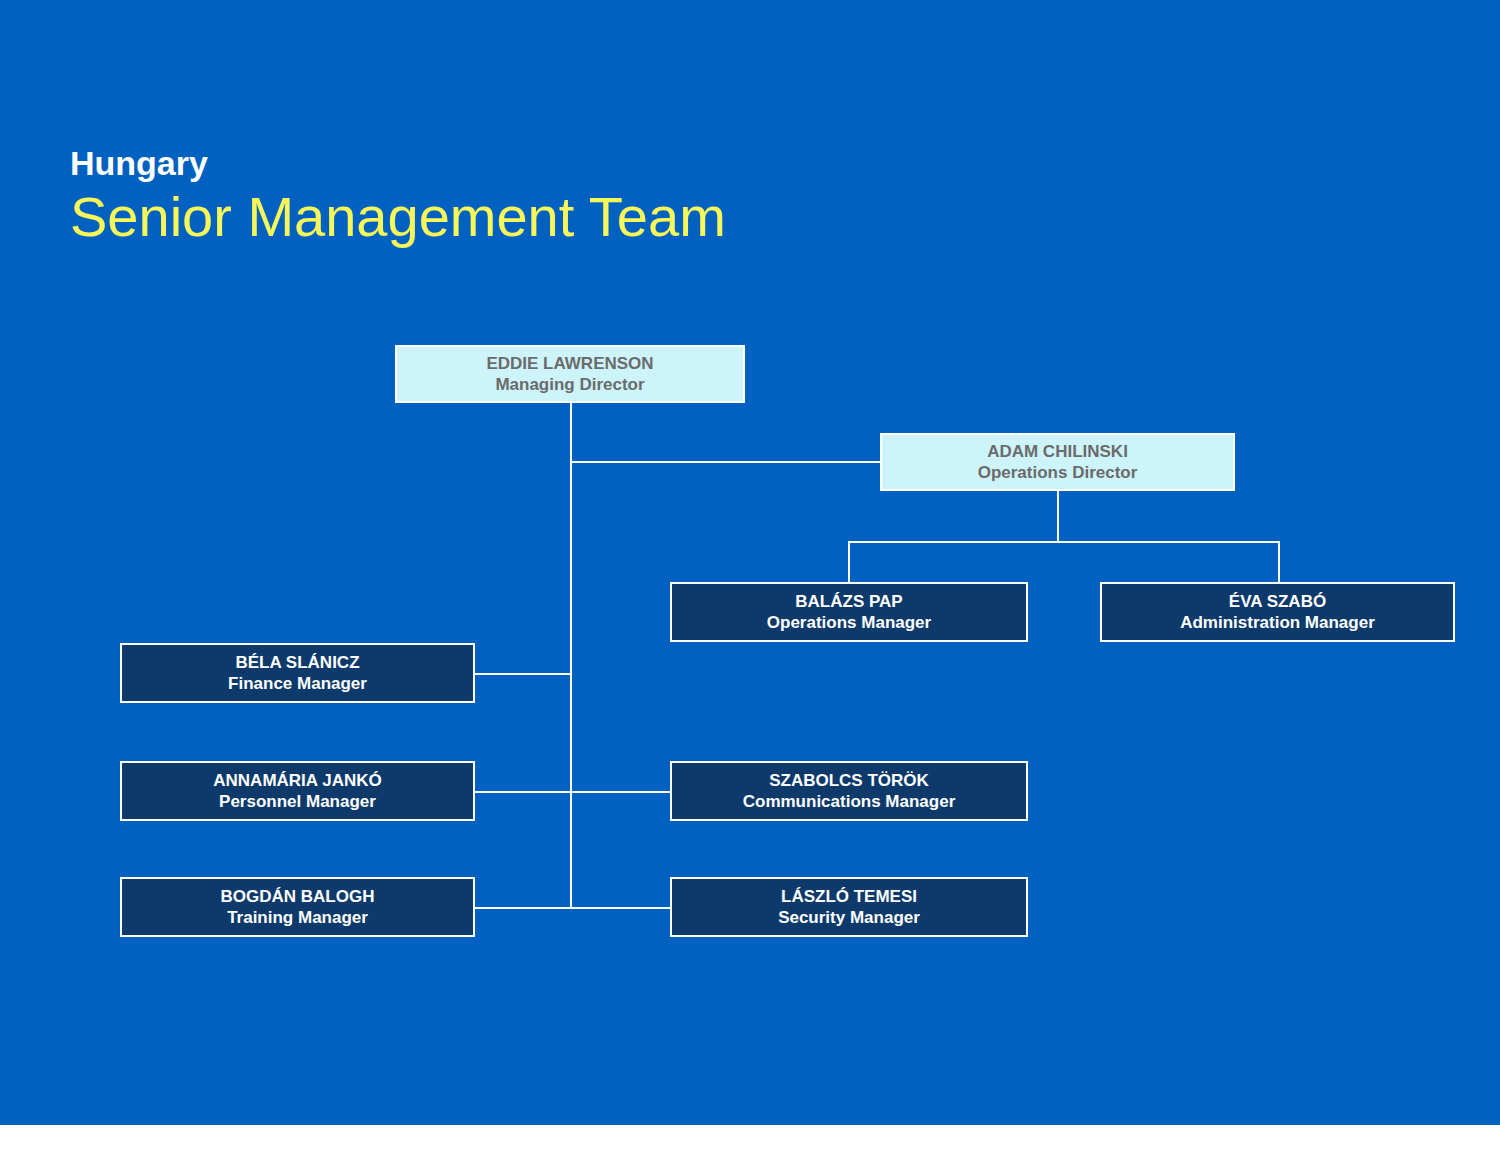Hungary
Senior Management Team
EDDIE LAWRENSON
Managing Director
ADAM CHILINSKI
Operations Director
BALÁZS PAP
Operations Manager
ÉVA SZABÓ
Administration Manager
BÉLA SLÁNICZ
Finance Manager
ANNAMÁRIA JANKÓ
Personnel Manager
SZABOLCS TÖRÖK
Communications Manager
BOGDÁN BALOGH
Training Manager
LÁSZLÓ TEMESI
Security Manager